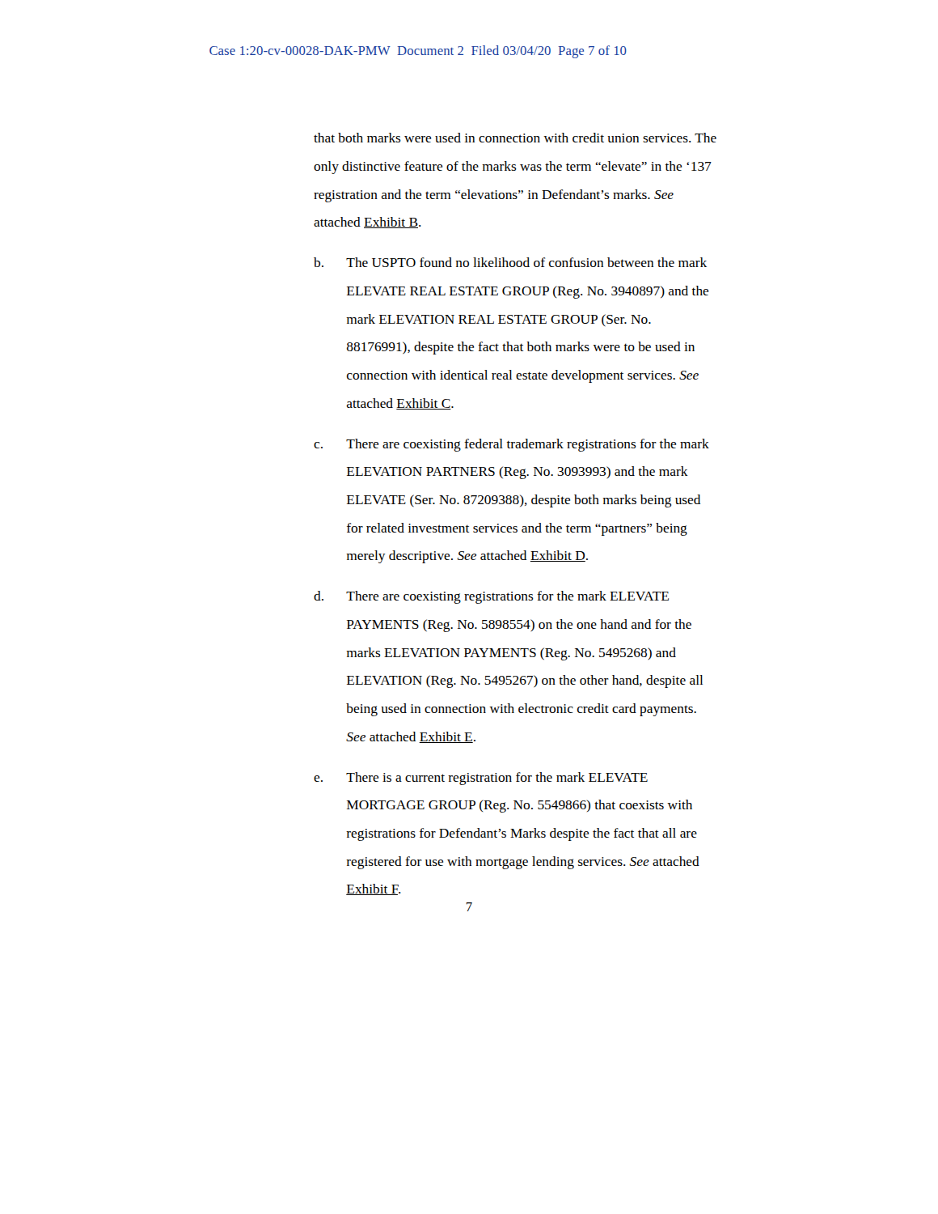Case 1:20-cv-00028-DAK-PMW Document 2 Filed 03/04/20 Page 7 of 10
that both marks were used in connection with credit union services. The only distinctive feature of the marks was the term “elevate” in the ‘137 registration and the term “elevations” in Defendant’s marks. See attached Exhibit B.
b. The USPTO found no likelihood of confusion between the mark ELEVATE REAL ESTATE GROUP (Reg. No. 3940897) and the mark ELEVATION REAL ESTATE GROUP (Ser. No. 88176991), despite the fact that both marks were to be used in connection with identical real estate development services. See attached Exhibit C.
c. There are coexisting federal trademark registrations for the mark ELEVATION PARTNERS (Reg. No. 3093993) and the mark ELEVATE (Ser. No. 87209388), despite both marks being used for related investment services and the term “partners” being merely descriptive. See attached Exhibit D.
d. There are coexisting registrations for the mark ELEVATE PAYMENTS (Reg. No. 5898554) on the one hand and for the marks ELEVATION PAYMENTS (Reg. No. 5495268) and ELEVATION (Reg. No. 5495267) on the other hand, despite all being used in connection with electronic credit card payments. See attached Exhibit E.
e. There is a current registration for the mark ELEVATE MORTGAGE GROUP (Reg. No. 5549866) that coexists with registrations for Defendant’s Marks despite the fact that all are registered for use with mortgage lending services. See attached Exhibit F.
7